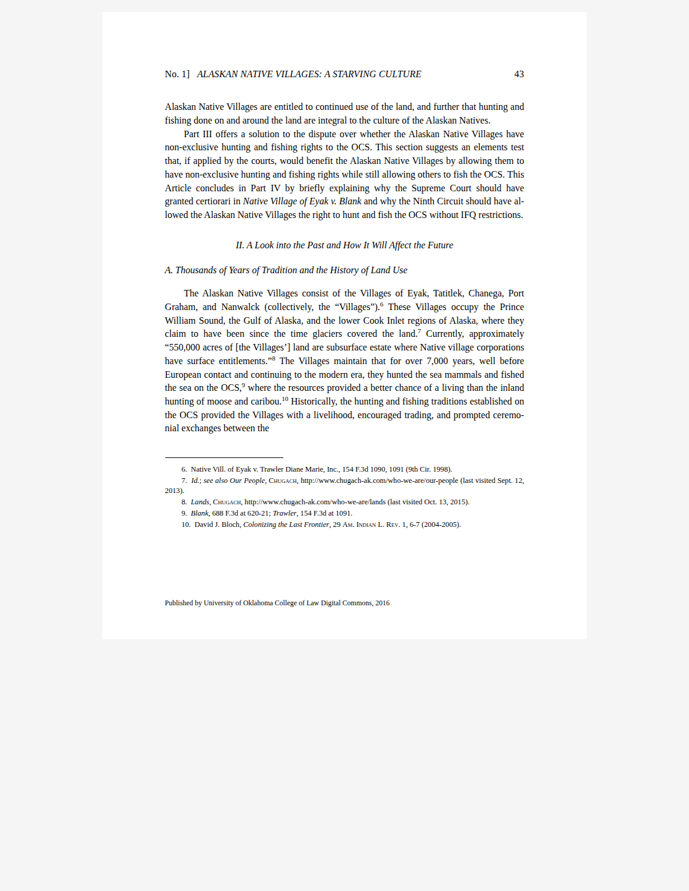No. 1] ALASKAN NATIVE VILLAGES: A STARVING CULTURE 43
Alaskan Native Villages are entitled to continued use of the land, and further that hunting and fishing done on and around the land are integral to the culture of the Alaskan Natives.
Part III offers a solution to the dispute over whether the Alaskan Native Villages have non-exclusive hunting and fishing rights to the OCS. This section suggests an elements test that, if applied by the courts, would benefit the Alaskan Native Villages by allowing them to have non-exclusive hunting and fishing rights while still allowing others to fish the OCS. This Article concludes in Part IV by briefly explaining why the Supreme Court should have granted certiorari in Native Village of Eyak v. Blank and why the Ninth Circuit should have allowed the Alaskan Native Villages the right to hunt and fish the OCS without IFQ restrictions.
II. A Look into the Past and How It Will Affect the Future
A. Thousands of Years of Tradition and the History of Land Use
The Alaskan Native Villages consist of the Villages of Eyak, Tatitlek, Chanega, Port Graham, and Nanwalck (collectively, the “Villages”).6 These Villages occupy the Prince William Sound, the Gulf of Alaska, and the lower Cook Inlet regions of Alaska, where they claim to have been since the time glaciers covered the land.7 Currently, approximately “550,000 acres of [the Villages’] land are subsurface estate where Native village corporations have surface entitlements.”8 The Villages maintain that for over 7,000 years, well before European contact and continuing to the modern era, they hunted the sea mammals and fished the sea on the OCS,9 where the resources provided a better chance of a living than the inland hunting of moose and caribou.10 Historically, the hunting and fishing traditions established on the OCS provided the Villages with a livelihood, encouraged trading, and prompted ceremonial exchanges between the
6. Native Vill. of Eyak v. Trawler Diane Marie, Inc., 154 F.3d 1090, 1091 (9th Cir. 1998).
7. Id.; see also Our People, Chugach, http://www.chugach-ak.com/who-we-are/our-people (last visited Sept. 12, 2013).
8. Lands, Chugach, http://www.chugach-ak.com/who-we-are/lands (last visited Oct. 13, 2015).
9. Blank, 688 F.3d at 620-21; Trawler, 154 F.3d at 1091.
10. David J. Bloch, Colonizing the Last Frontier, 29 Am. Indian L. Rev. 1, 6-7 (2004-2005).
Published by University of Oklahoma College of Law Digital Commons, 2016